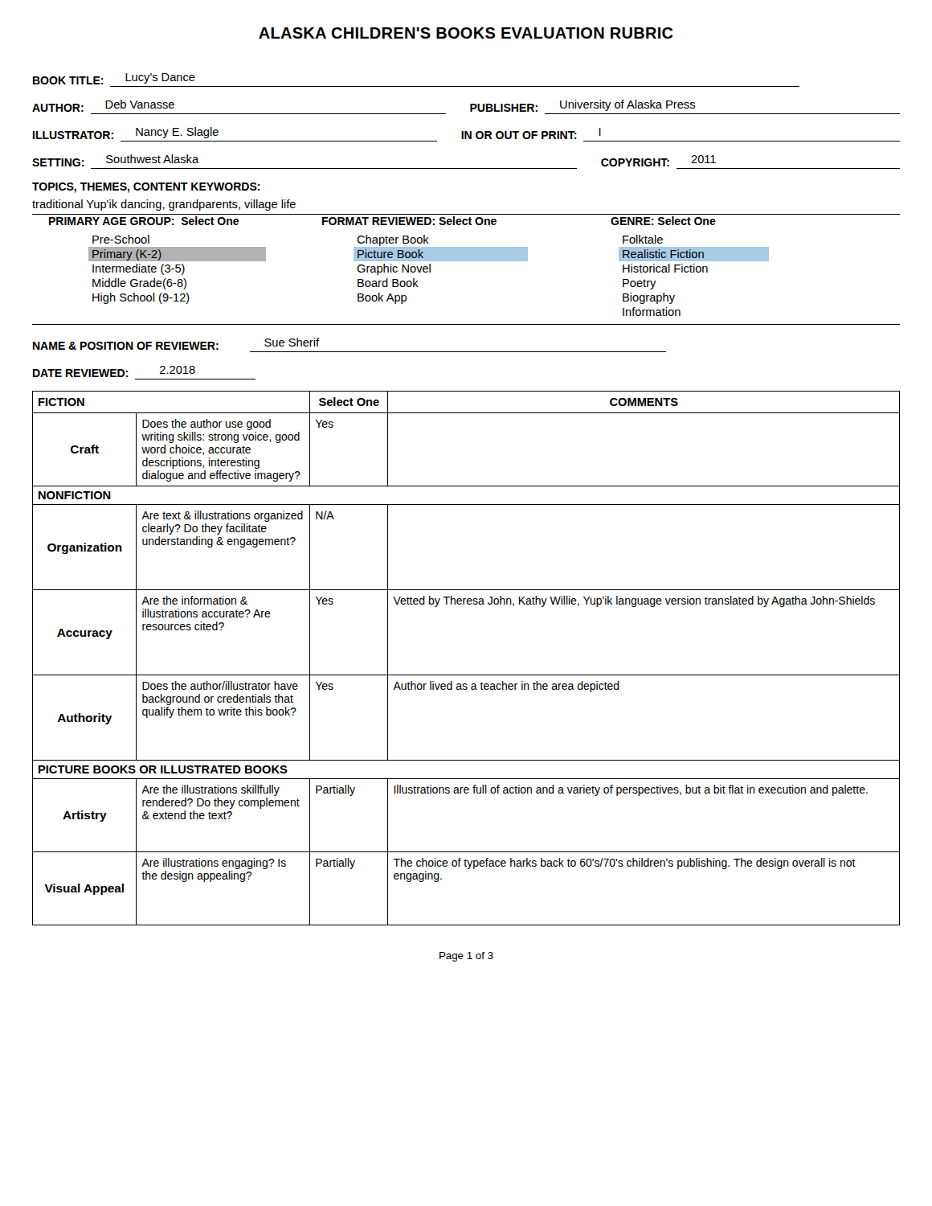ALASKA CHILDREN'S BOOKS EVALUATION RUBRIC
BOOK TITLE: Lucy's Dance
AUTHOR: Deb Vanasse PUBLISHER: University of Alaska Press
ILLUSTRATOR: Nancy E. Slagle IN OR OUT OF PRINT: I
SETTING: Southwest Alaska COPYRIGHT: 2011
TOPICS, THEMES, CONTENT KEYWORDS:
traditional Yup'ik dancing, grandparents, village life
PRIMARY AGE GROUP: Select One
Pre-School
Primary (K-2)
Intermediate (3-5)
Middle Grade(6-8)
High School (9-12)
FORMAT REVIEWED: Select One
Chapter Book
Picture Book
Graphic Novel
Board Book
Book App
GENRE: Select One
Folktale
Realistic Fiction
Historical Fiction
Poetry
Biography
Information
NAME & POSITION OF REVIEWER: Sue Sherif
DATE REVIEWED: 2.2018
| FICTION | Select One | COMMENTS |
| --- | --- | --- |
| Craft | Does the author use good writing skills: strong voice, good word choice, accurate descriptions, interesting dialogue and effective imagery? | Yes | |
| NONFICTION |
| Organization | Are text & illustrations organized clearly? Do they facilitate understanding & engagement? | N/A | |
| Accuracy | Are the information & illustrations accurate? Are resources cited? | Yes | Vetted by Theresa John, Kathy Willie, Yup'ik language version translated by Agatha John-Shields |
| Authority | Does the author/illustrator have background or credentials that qualify them to write this book? | Yes | Author lived as a teacher in the area depicted |
| PICTURE BOOKS OR ILLUSTRATED BOOKS |
| Artistry | Are the illustrations skillfully rendered? Do they complement & extend the text? | Partially | Illustrations are full of action and a variety of perspectives, but a bit flat in execution and palette. |
| Visual Appeal | Are illustrations engaging? Is the design appealing? | Partially | The choice of typeface harks back to 60's/70's children's publishing. The design overall is not engaging. |
Page 1 of 3